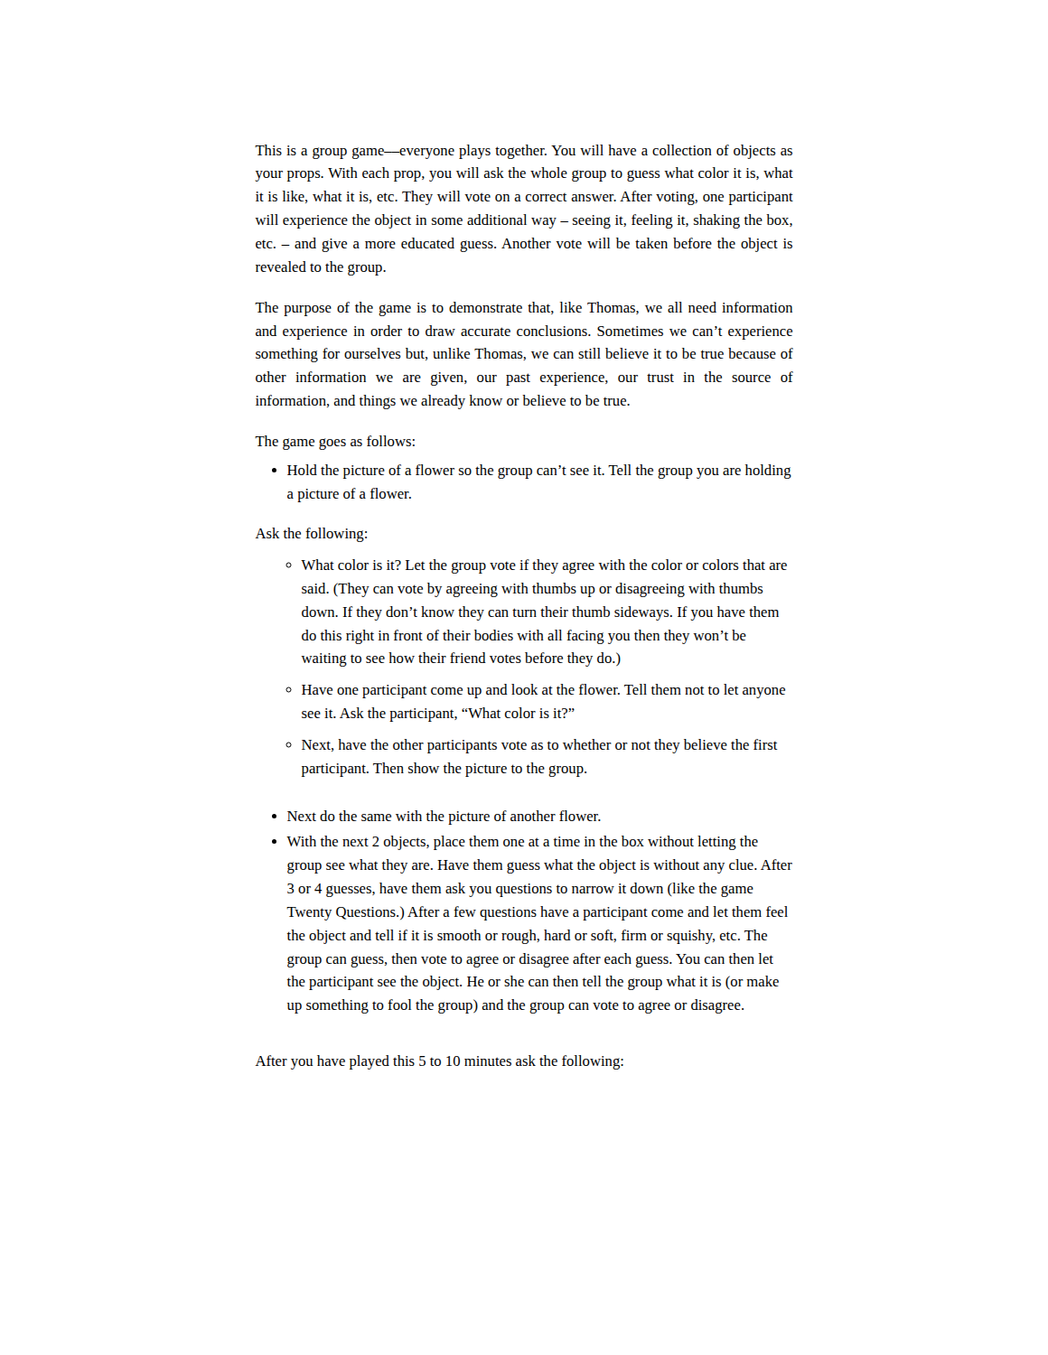This is a group game––everyone plays together. You will have a collection of objects as your props. With each prop, you will ask the whole group to guess what color it is, what it is like, what it is, etc. They will vote on a correct answer. After voting, one participant will experience the object in some additional way – seeing it, feeling it, shaking the box, etc. – and give a more educated guess. Another vote will be taken before the object is revealed to the group.
The purpose of the game is to demonstrate that, like Thomas, we all need information and experience in order to draw accurate conclusions. Sometimes we can’t experience something for ourselves but, unlike Thomas, we can still believe it to be true because of other information we are given, our past experience, our trust in the source of information, and things we already know or believe to be true.
The game goes as follows:
Hold the picture of a flower so the group can’t see it. Tell the group you are holding a picture of a flower.
Ask the following:
What color is it? Let the group vote if they agree with the color or colors that are said. (They can vote by agreeing with thumbs up or disagreeing with thumbs down. If they don’t know they can turn their thumb sideways. If you have them do this right in front of their bodies with all facing you then they won’t be waiting to see how their friend votes before they do.)
Have one participant come up and look at the flower. Tell them not to let anyone see it. Ask the participant, “What color is it?”
Next, have the other participants vote as to whether or not they believe the first participant. Then show the picture to the group.
Next do the same with the picture of another flower.
With the next 2 objects, place them one at a time in the box without letting the group see what they are. Have them guess what the object is without any clue. After 3 or 4 guesses, have them ask you questions to narrow it down (like the game Twenty Questions.) After a few questions have a participant come and let them feel the object and tell if it is smooth or rough, hard or soft, firm or squishy, etc. The group can guess, then vote to agree or disagree after each guess. You can then let the participant see the object. He or she can then tell the group what it is (or make up something to fool the group) and the group can vote to agree or disagree.
After you have played this 5 to 10 minutes ask the following: